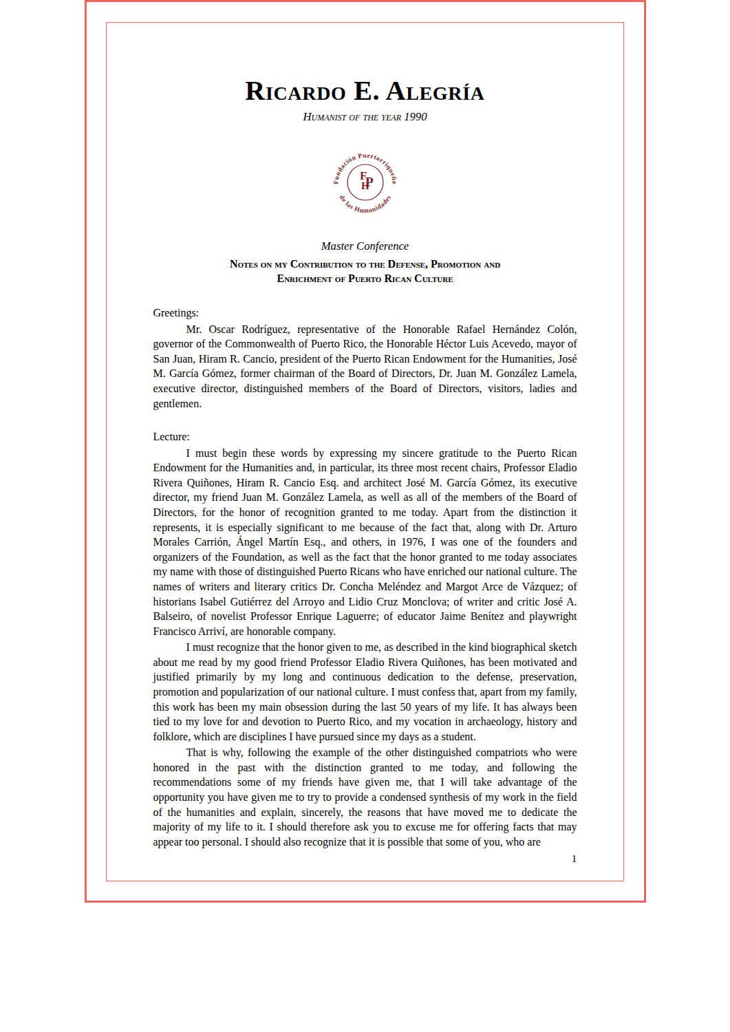Ricardo E. Alegría
Humanist of the year 1990
Fundación Puertorriqueña de las Humanidades F P H
Master Conference
Notes on my Contribution to the Defense, Promotion and Enrichment of Puerto Rican Culture
Greetings:
Mr. Oscar Rodríguez, representative of the Honorable Rafael Hernández Colón, governor of the Commonwealth of Puerto Rico, the Honorable Héctor Luis Acevedo, mayor of San Juan, Hiram R. Cancio, president of the Puerto Rican Endowment for the Humanities, José M. García Gómez, former chairman of the Board of Directors, Dr. Juan M. González Lamela, executive director, distinguished members of the Board of Directors, visitors, ladies and gentlemen.
Lecture:
I must begin these words by expressing my sincere gratitude to the Puerto Rican Endowment for the Humanities and, in particular, its three most recent chairs, Professor Eladio Rivera Quiñones, Hiram R. Cancio Esq. and architect José M. García Gómez, its executive director, my friend Juan M. González Lamela, as well as all of the members of the Board of Directors, for the honor of recognition granted to me today. Apart from the distinction it represents, it is especially significant to me because of the fact that, along with Dr. Arturo Morales Carrión, Ángel Martín Esq., and others, in 1976, I was one of the founders and organizers of the Foundation, as well as the fact that the honor granted to me today associates my name with those of distinguished Puerto Ricans who have enriched our national culture. The names of writers and literary critics Dr. Concha Meléndez and Margot Arce de Vázquez; of historians Isabel Gutiérrez del Arroyo and Lidio Cruz Monclova; of writer and critic José A. Balseiro, of novelist Professor Enrique Laguerre; of educator Jaime Benítez and playwright Francisco Arriví, are honorable company.
I must recognize that the honor given to me, as described in the kind biographical sketch about me read by my good friend Professor Eladio Rivera Quiñones, has been motivated and justified primarily by my long and continuous dedication to the defense, preservation, promotion and popularization of our national culture. I must confess that, apart from my family, this work has been my main obsession during the last 50 years of my life. It has always been tied to my love for and devotion to Puerto Rico, and my vocation in archaeology, history and folklore, which are disciplines I have pursued since my days as a student.
That is why, following the example of the other distinguished compatriots who were honored in the past with the distinction granted to me today, and following the recommendations some of my friends have given me, that I will take advantage of the opportunity you have given me to try to provide a condensed synthesis of my work in the field of the humanities and explain, sincerely, the reasons that have moved me to dedicate the majority of my life to it. I should therefore ask you to excuse me for offering facts that may appear too personal. I should also recognize that it is possible that some of you, who are
1